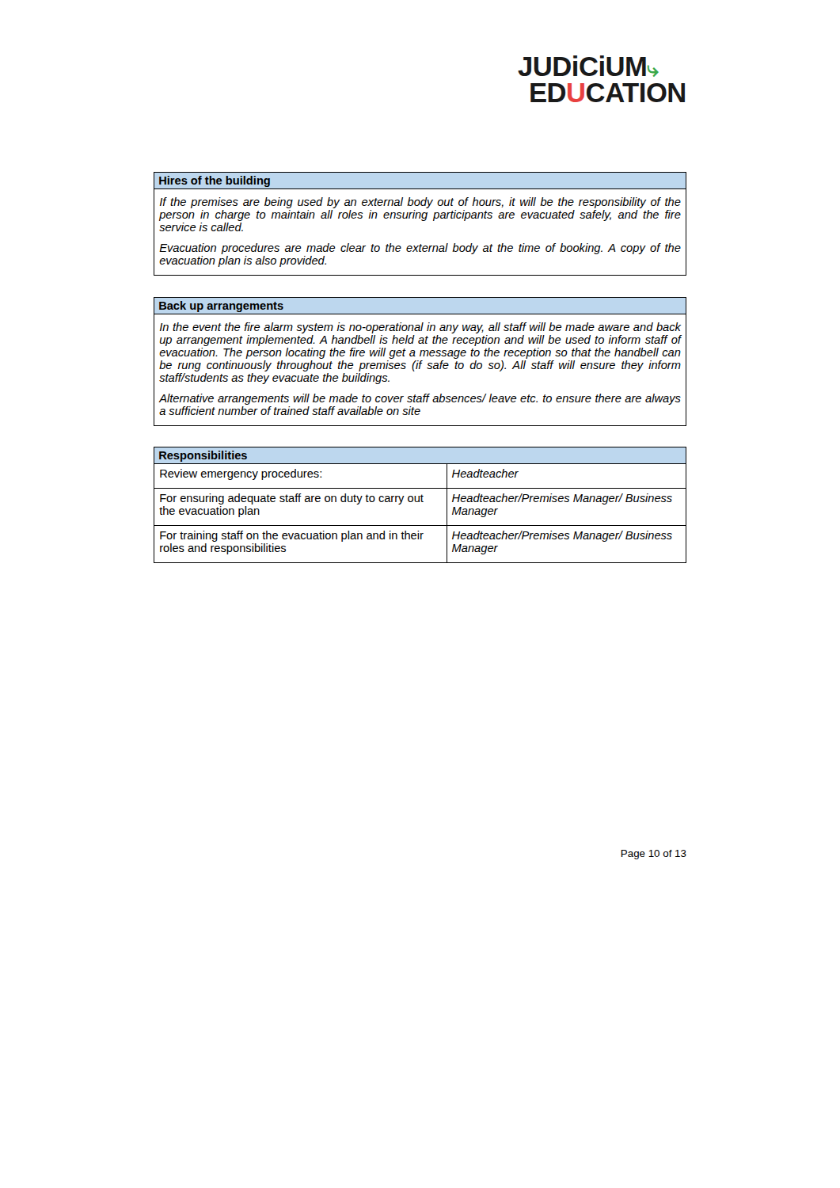JUDiCiUM⤷
ED UCATION
| Hires of the building |
| --- |
| If the premises are being used by an external body out of hours, it will be the responsibility of the person in charge to maintain all roles in ensuring participants are evacuated safely, and the fire service is called. Evacuation procedures are made clear to the external body at the time of booking. A copy of the evacuation plan is also provided. |
| Back up arrangements |
| --- |
| In the event the fire alarm system is no-operational in any way, all staff will be made aware and back up arrangement implemented. A handbell is held at the reception and will be used to inform staff of evacuation. The person locating the fire will get a message to the reception so that the handbell can be rung continuously throughout the premises (if safe to do so). All staff will ensure they inform staff/students as they evacuate the buildings. Alternative arrangements will be made to cover staff absences/ leave etc. to ensure there are always a sufficient number of trained staff available on site |
| Responsibilities |
| --- |
| Review emergency procedures: | Headteacher |
| For ensuring adequate staff are on duty to carry out the evacuation plan | Headteacher/Premises Manager/ Business Manager |
| For training staff on the evacuation plan and in their roles and responsibilities | Headteacher/Premises Manager/ Business Manager |
Page 10 of 13